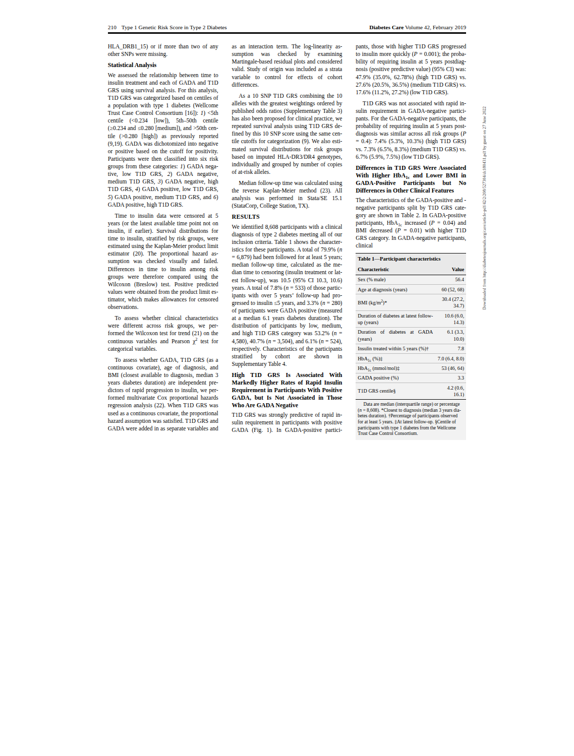210 Type 1 Genetic Risk Score in Type 2 Diabetes
Diabetes Care Volume 42, February 2019
Downloaded from http://diabetesjournals.org/care/article-pdf/42/2/208/527304/dc180431.pdf by guest on 27 June 2022
HLA_DRB1_15) or if more than two of any other SNPs were missing.
Statistical Analysis
We assessed the relationship between time to insulin treatment and each of GADA and T1D GRS using survival analysis. For this analysis, T1D GRS was categorized based on centiles of a population with type 1 diabetes (Wellcome Trust Case Control Consortium [16]): 1) <5th centile (<0.234 [low]), 5th–50th centile (≥0.234 and ≤0.280 [medium]), and >50th centile (>0.280 [high]) as previously reported (9,19). GADA was dichotomized into negative or positive based on the cutoff for positivity. Participants were then classified into six risk groups from these categories: 1) GADA negative, low T1D GRS, 2) GADA negative, medium T1D GRS, 3) GADA negative, high T1D GRS, 4) GADA positive, low T1D GRS, 5) GADA positive, medium T1D GRS, and 6) GADA positive, high T1D GRS.
Time to insulin data were censored at 5 years (or the latest available time point not on insulin, if earlier). Survival distributions for time to insulin, stratified by risk groups, were estimated using the Kaplan-Meier product limit estimator (20). The proportional hazard assumption was checked visually and failed. Differences in time to insulin among risk groups were therefore compared using the Wilcoxon (Breslow) test. Positive predicted values were obtained from the product limit estimator, which makes allowances for censored observations.
To assess whether clinical characteristics were different across risk groups, we performed the Wilcoxon test for trend (21) on the continuous variables and Pearson χ2 test for categorical variables.
To assess whether GADA, T1D GRS (as a continuous covariate), age of diagnosis, and BMI (closest available to diagnosis, median 3 years diabetes duration) are independent predictors of rapid progression to insulin, we performed multivariate Cox proportional hazards regression analysis (22). When T1D GRS was used as a continuous covariate, the proportional hazard assumption was satisfied. T1D GRS and GADA were added in as separate variables and as an interaction term. The log-linearity assumption was checked by examining Martingale-based residual plots and considered valid. Study of origin was included as a strata variable to control for effects of cohort differences.
As a 10 SNP T1D GRS combining the 10 alleles with the greatest weightings ordered by published odds ratios (Supplementary Table 3) has also been proposed for clinical practice, we repeated survival analysis using T1D GRS defined by this 10 SNP score using the same centile cutoffs for categorization (9). We also estimated survival distributions for risk groups based on imputed HLA-DR3/DR4 genotypes, individually and grouped by number of copies of at-risk alleles.
Median follow-up time was calculated using the reverse Kaplan-Meier method (23). All analysis was performed in Stata/SE 15.1 (StataCorp, College Station, TX).
Results
We identified 8,608 participants with a clinical diagnosis of type 2 diabetes meeting all of our inclusion criteria. Table 1 shows the characteristics for these participants. A total of 79.9% (n = 6,879) had been followed for at least 5 years; median follow-up time, calculated as the median time to censoring (insulin treatment or latest follow-up), was 10.5 (95% CI 10.3, 10.6) years. A total of 7.8% (n = 533) of those participants with over 5 years’ follow-up had progressed to insulin ≤5 years, and 3.3% (n = 280) of participants were GADA positive (measured at a median 6.1 years diabetes duration). The distribution of participants by low, medium, and high T1D GRS category was 53.2% (n = 4,580), 40.7% (n = 3,504), and 6.1% (n = 524), respectively. Characteristics of the participants stratified by cohort are shown in Supplementary Table 4.
High T1D GRS Is Associated With Markedly Higher Rates of Rapid Insulin Requirement in Participants With Positive GADA, but Is Not Associated in Those Who Are GADA Negative
T1D GRS was strongly predictive of rapid insulin requirement in participants with positive GADA (Fig. 1). In GADA-positive participants, those with higher T1D GRS progressed to insulin more quickly (P = 0.001); the probability of requiring insulin at 5 years postdiagnosis (positive predictive value) (95% CI) was: 47.9% (35.0%, 62.78%) (high T1D GRS) vs. 27.6% (20.5%, 36.5%) (medium T1D GRS) vs. 17.6% (11.2%, 27.2%) (low T1D GRS).
T1D GRS was not associated with rapid insulin requirement in GADA-negative participants. For the GADA-negative participants, the probability of requiring insulin at 5 years postdiagnosis was similar across all risk groups (P = 0.4): 7.4% (5.3%, 10.3%) (high T1D GRS) vs. 7.3% (6.5%, 8.3%) (medium T1D GRS) vs. 6.7% (5.9%, 7.5%) (low T1D GRS).
Differences in T1D GRS Were Associated With Higher HbA1c and Lower BMI in GADA-Positive Participants but No Differences in Other Clinical Features
The characteristics of the GADA-positive and -negative participants split by T1D GRS category are shown in Table 2. In GADA-positive participants, HbA1c increased (P = 0.04) and BMI decreased (P = 0.01) with higher T1D GRS category. In GADA-negative participants, clinical
Table 1—Participant characteristics
| Characteristic | Value |
| --- | --- |
| Sex (% male) | 56.4 |
| Age at diagnosis (years) | 60 (52, 68) |
| BMI (kg/m 2 )* | 30.4 (27.2, 34.7) |
| Duration of diabetes at latest follow-up (years) | 10.6 (6.0, 14.3) |
| Duration of diabetes at GADA (years) | 6.1 (3.3, 10.0) |
| Insulin treated within 5 years (%)† | 7.8 |
| HbA 1c (%)‡ | 7.0 (6.4, 8.0) |
| HbA 1c (mmol/mol)‡ | 53 (46, 64) |
| GADA positive (%) | 3.3 |
| T1D GRS centile§ | 4.2 (0.6, 16.1) |
Data are median (interquartile range) or percentage (n = 8,608). *Closest to diagnosis (median 3 years diabetes duration). †Percentage of participants observed for at least 5 years. ‡At latest follow-up. §Centile of participants with type 1 diabetes from the Wellcome Trust Case Control Consortium.